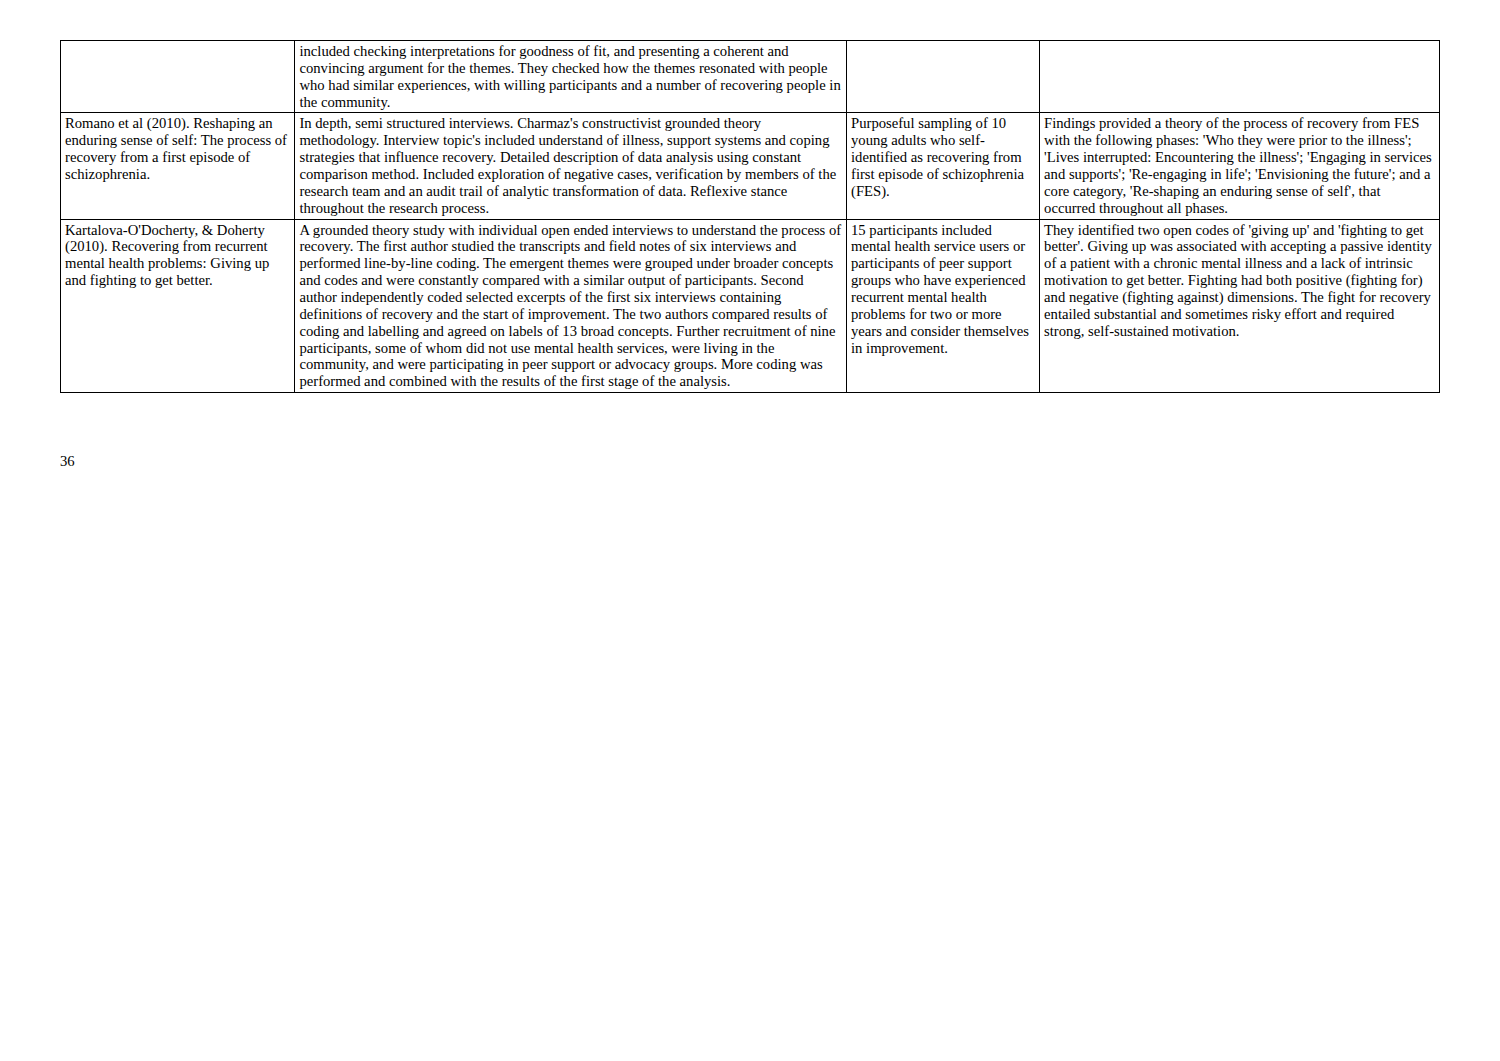| | included checking interpretations for goodness of fit, and presenting a coherent and convincing argument for the themes. They checked how the themes resonated with people who had similar experiences, with willing participants and a number of recovering people in the community. | | |
| Romano et al (2010). Reshaping an enduring sense of self: The process of recovery from a first episode of schizophrenia. | In depth, semi structured interviews. Charmaz's constructivist grounded theory methodology. Interview topic's included understand of illness, support systems and coping strategies that influence recovery. Detailed description of data analysis using constant comparison method. Included exploration of negative cases, verification by members of the research team and an audit trail of analytic transformation of data. Reflexive stance throughout the research process. | Purposeful sampling of 10 young adults who self-identified as recovering from first episode of schizophrenia (FES). | Findings provided a theory of the process of recovery from FES with the following phases: 'Who they were prior to the illness'; 'Lives interrupted: Encountering the illness'; 'Engaging in services and supports'; 'Re-engaging in life'; 'Envisioning the future'; and a core category, 'Re-shaping an enduring sense of self', that occurred throughout all phases. |
| Kartalova-O'Docherty, & Doherty (2010). Recovering from recurrent mental health problems: Giving up and fighting to get better. | A grounded theory study with individual open ended interviews to understand the process of recovery. The first author studied the transcripts and field notes of six interviews and performed line-by-line coding. The emergent themes were grouped under broader concepts and codes and were constantly compared with a similar output of participants. Second author independently coded selected excerpts of the first six interviews containing definitions of recovery and the start of improvement. The two authors compared results of coding and labelling and agreed on labels of 13 broad concepts. Further recruitment of nine participants, some of whom did not use mental health services, were living in the community, and were participating in peer support or advocacy groups. More coding was performed and combined with the results of the first stage of the analysis. | 15 participants included mental health service users or participants of peer support groups who have experienced recurrent mental health problems for two or more years and consider themselves in improvement. | They identified two open codes of 'giving up' and 'fighting to get better'. Giving up was associated with accepting a passive identity of a patient with a chronic mental illness and a lack of intrinsic motivation to get better. Fighting had both positive (fighting for) and negative (fighting against) dimensions. The fight for recovery entailed substantial and sometimes risky effort and required strong, self-sustained motivation. |
36